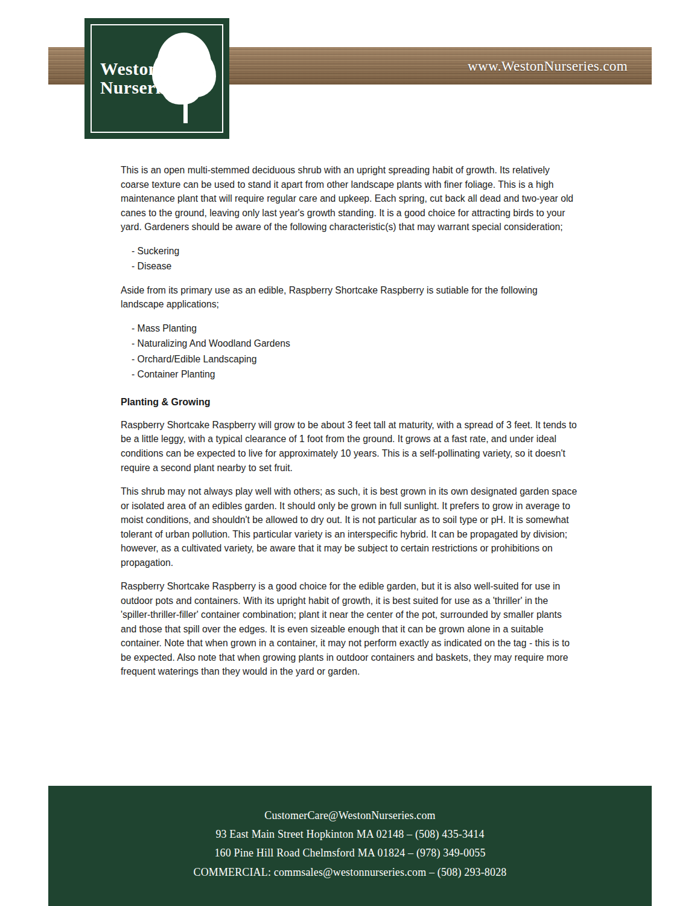www.WestonNurseries.com
Weston
Nurseries
This is an open multi-stemmed deciduous shrub with an upright spreading habit of growth. Its relatively coarse texture can be used to stand it apart from other landscape plants with finer foliage. This is a high maintenance plant that will require regular care and upkeep. Each spring, cut back all dead and two-year old canes to the ground, leaving only last year's growth standing. It is a good choice for attracting birds to your yard. Gardeners should be aware of the following characteristic(s) that may warrant special consideration;
Suckering
Disease
Aside from its primary use as an edible, Raspberry Shortcake Raspberry is sutiable for the following landscape applications;
Mass Planting
Naturalizing And Woodland Gardens
Orchard/Edible Landscaping
Container Planting
Planting & Growing
Raspberry Shortcake Raspberry will grow to be about 3 feet tall at maturity, with a spread of 3 feet. It tends to be a little leggy, with a typical clearance of 1 foot from the ground. It grows at a fast rate, and under ideal conditions can be expected to live for approximately 10 years. This is a self-pollinating variety, so it doesn't require a second plant nearby to set fruit.
This shrub may not always play well with others; as such, it is best grown in its own designated garden space or isolated area of an edibles garden. It should only be grown in full sunlight. It prefers to grow in average to moist conditions, and shouldn't be allowed to dry out. It is not particular as to soil type or pH. It is somewhat tolerant of urban pollution. This particular variety is an interspecific hybrid. It can be propagated by division; however, as a cultivated variety, be aware that it may be subject to certain restrictions or prohibitions on propagation.
Raspberry Shortcake Raspberry is a good choice for the edible garden, but it is also well-suited for use in outdoor pots and containers. With its upright habit of growth, it is best suited for use as a 'thriller' in the 'spiller-thriller-filler' container combination; plant it near the center of the pot, surrounded by smaller plants and those that spill over the edges. It is even sizeable enough that it can be grown alone in a suitable container. Note that when grown in a container, it may not perform exactly as indicated on the tag - this is to be expected. Also note that when growing plants in outdoor containers and baskets, they may require more frequent waterings than they would in the yard or garden.
CustomerCare@WestonNurseries.com
93 East Main Street Hopkinton MA 02148 – (508) 435-3414
160 Pine Hill Road Chelmsford MA 01824 – (978) 349-0055
COMMERCIAL: commsales@westonnurseries.com – (508) 293-8028